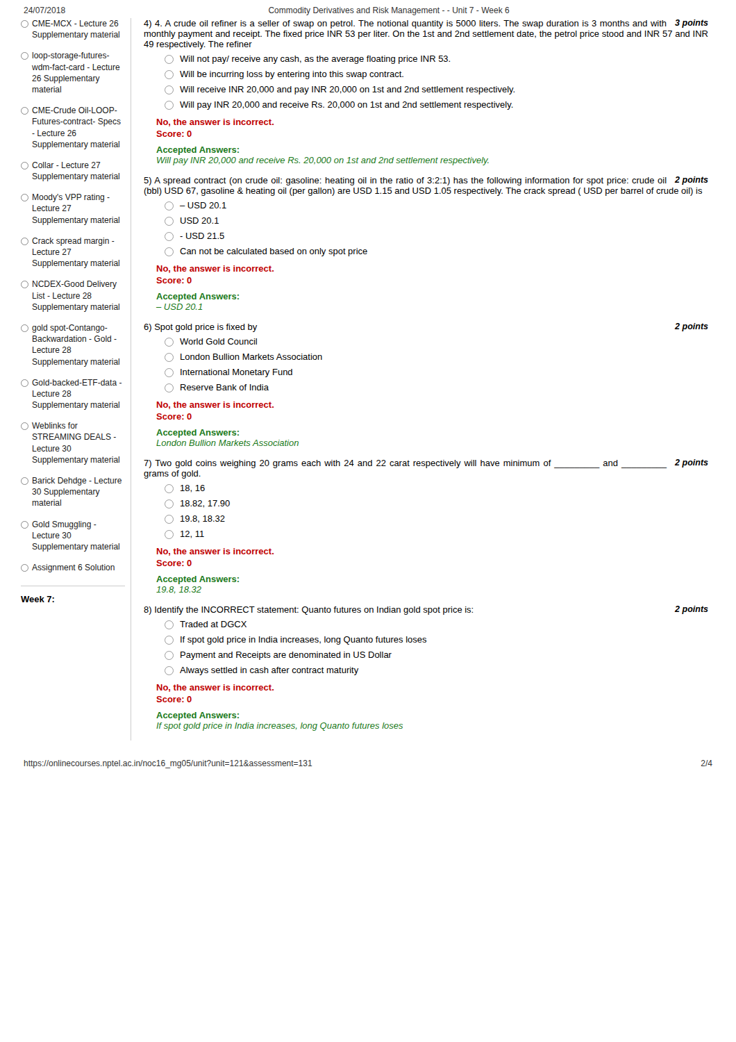24/07/2018
Commodity Derivatives and Risk Management - - Unit 7 - Week 6
CME-MCX - Lecture 26 Supplementary material
loop-storage-futures-wdm-fact-card - Lecture 26 Supplementary material
CME-Crude Oil-LOOP-Futures-contract- Specs - Lecture 26 Supplementary material
Collar - Lecture 27 Supplementary material
Moody's VPP rating - Lecture 27 Supplementary material
Crack spread margin - Lecture 27 Supplementary material
NCDEX-Good Delivery List - Lecture 28 Supplementary material
gold spot-Contango-Backwardation - Gold - Lecture 28 Supplementary material
Gold-backed-ETF-data - Lecture 28 Supplementary material
Weblinks for STREAMING DEALS - Lecture 30 Supplementary material
Barick Dehdge - Lecture 30 Supplementary material
Gold Smuggling - Lecture 30 Supplementary material
Assignment 6 Solution
Week 7:
3 points4) 4. A crude oil refiner is a seller of swap on petrol. The notional quantity is 5000 liters. The swap duration is 3 months and with monthly payment and receipt. The fixed price INR 53 per liter. On the 1st and 2nd settlement date, the petrol price stood and INR 57 and INR 49 respectively. The refiner
Will not pay/ receive any cash, as the average floating price INR 53.
Will be incurring loss by entering into this swap contract.
Will receive INR 20,000 and pay INR 20,000 on 1st and 2nd settlement respectively.
Will pay INR 20,000 and receive Rs. 20,000 on 1st and 2nd settlement respectively.
No, the answer is incorrect.
Score: 0
Accepted Answers:
Will pay INR 20,000 and receive Rs. 20,000 on 1st and 2nd settlement respectively.
2 points5) A spread contract (on crude oil: gasoline: heating oil in the ratio of 3:2:1) has the following information for spot price: crude oil (bbl) USD 67, gasoline & heating oil (per gallon) are USD 1.15 and USD 1.05 respectively. The crack spread ( USD per barrel of crude oil) is
– USD 20.1
USD 20.1
- USD 21.5
Can not be calculated based on only spot price
No, the answer is incorrect.
Score: 0
Accepted Answers:
– USD 20.1
2 points6) Spot gold price is fixed by
World Gold Council
London Bullion Markets Association
International Monetary Fund
Reserve Bank of India
No, the answer is incorrect.
Score: 0
Accepted Answers:
London Bullion Markets Association
2 points7) Two gold coins weighing 20 grams each with 24 and 22 carat respectively will have minimum of _________ and _________ grams of gold.
18, 16
18.82, 17.90
19.8, 18.32
12, 11
No, the answer is incorrect.
Score: 0
Accepted Answers:
19.8, 18.32
2 points8) Identify the INCORRECT statement: Quanto futures on Indian gold spot price is:
Traded at DGCX
If spot gold price in India increases, long Quanto futures loses
Payment and Receipts are denominated in US Dollar
Always settled in cash after contract maturity
No, the answer is incorrect.
Score: 0
Accepted Answers:
If spot gold price in India increases, long Quanto futures loses
https://onlinecourses.nptel.ac.in/noc16_mg05/unit?unit=121&assessment=131
2/4